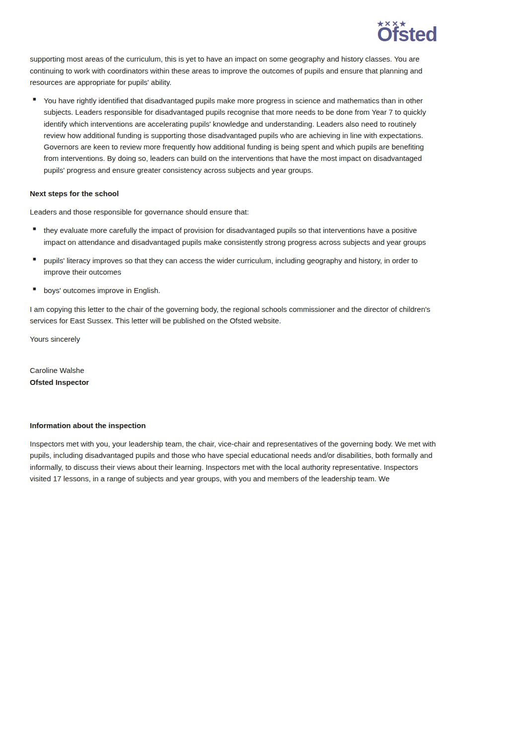★✕✕★Ofsted
supporting most areas of the curriculum, this is yet to have an impact on some geography and history classes. You are continuing to work with coordinators within these areas to improve the outcomes of pupils and ensure that planning and resources are appropriate for pupils' ability.
You have rightly identified that disadvantaged pupils make more progress in science and mathematics than in other subjects. Leaders responsible for disadvantaged pupils recognise that more needs to be done from Year 7 to quickly identify which interventions are accelerating pupils' knowledge and understanding. Leaders also need to routinely review how additional funding is supporting those disadvantaged pupils who are achieving in line with expectations. Governors are keen to review more frequently how additional funding is being spent and which pupils are benefiting from interventions. By doing so, leaders can build on the interventions that have the most impact on disadvantaged pupils' progress and ensure greater consistency across subjects and year groups.
Next steps for the school
Leaders and those responsible for governance should ensure that:
they evaluate more carefully the impact of provision for disadvantaged pupils so that interventions have a positive impact on attendance and disadvantaged pupils make consistently strong progress across subjects and year groups
pupils' literacy improves so that they can access the wider curriculum, including geography and history, in order to improve their outcomes
boys' outcomes improve in English.
I am copying this letter to the chair of the governing body, the regional schools commissioner and the director of children's services for East Sussex. This letter will be published on the Ofsted website.
Yours sincerely
Caroline Walshe
Ofsted Inspector
Information about the inspection
Inspectors met with you, your leadership team, the chair, vice-chair and representatives of the governing body. We met with pupils, including disadvantaged pupils and those who have special educational needs and/or disabilities, both formally and informally, to discuss their views about their learning. Inspectors met with the local authority representative. Inspectors visited 17 lessons, in a range of subjects and year groups, with you and members of the leadership team. We